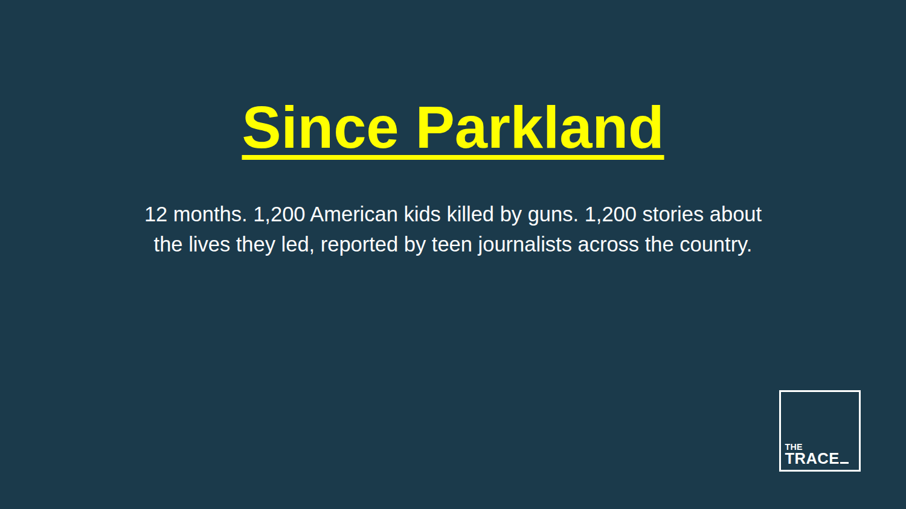Since Parkland
12 months. 1,200 American kids killed by guns. 1,200 stories about the lives they led, reported by teen journalists across the country.
THE TRACE